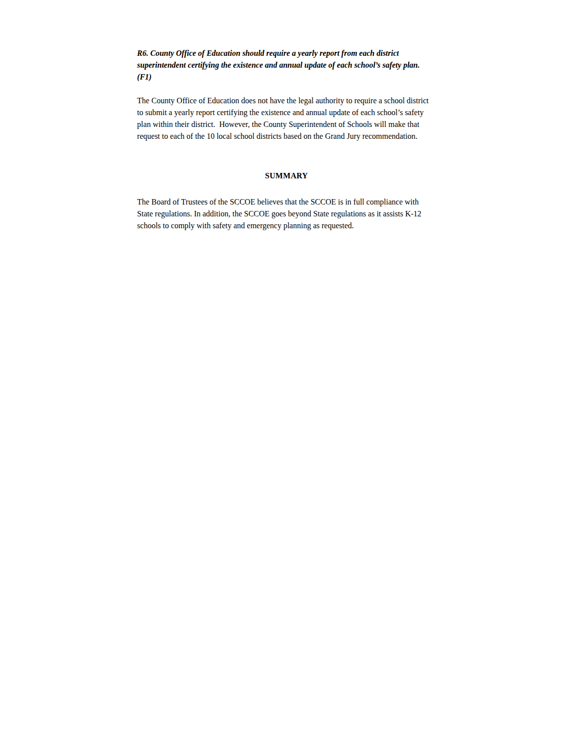R6. County Office of Education should require a yearly report from each district superintendent certifying the existence and annual update of each school’s safety plan. (F1)
The County Office of Education does not have the legal authority to require a school district to submit a yearly report certifying the existence and annual update of each school’s safety plan within their district. However, the County Superintendent of Schools will make that request to each of the 10 local school districts based on the Grand Jury recommendation.
SUMMARY
The Board of Trustees of the SCCOE believes that the SCCOE is in full compliance with State regulations. In addition, the SCCOE goes beyond State regulations as it assists K‑12 schools to comply with safety and emergency planning as requested.